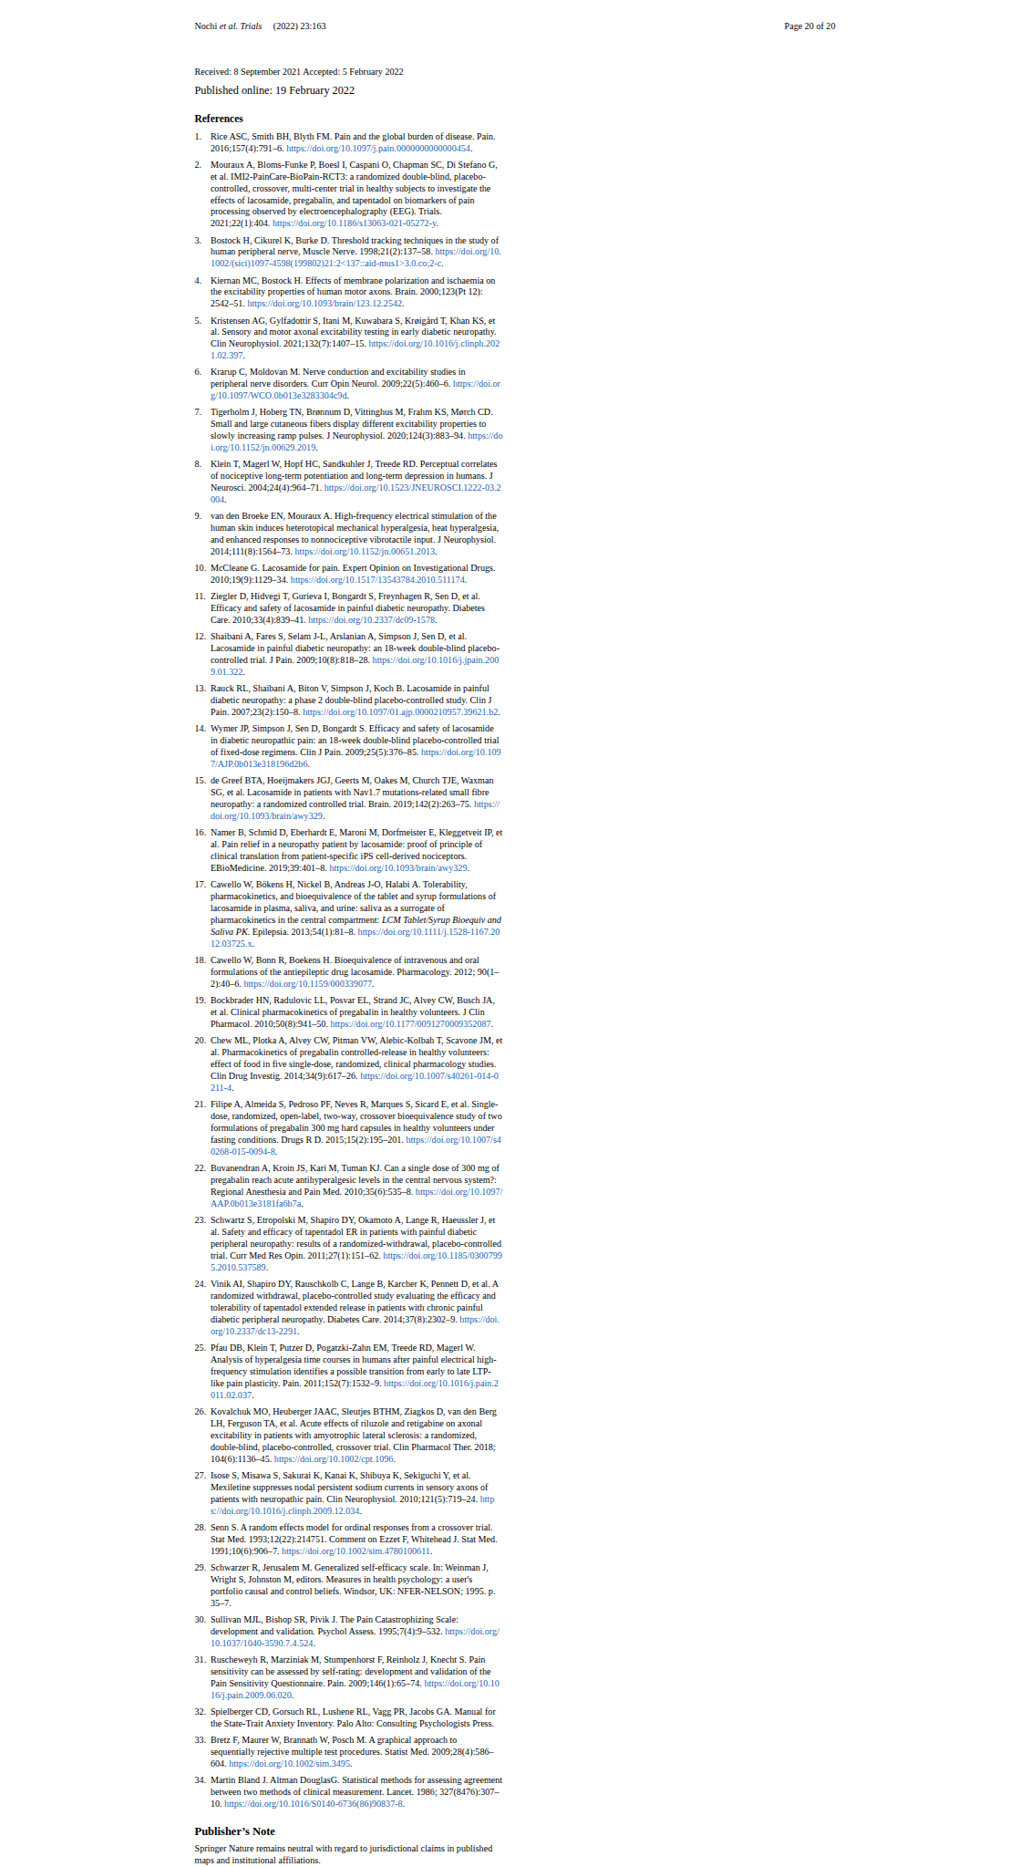Nochi et al. Trials (2022) 23:163
Page 20 of 20
Received: 8 September 2021 Accepted: 5 February 2022
Published online: 19 February 2022
References
Rice ASC, Smith BH, Blyth FM. Pain and the global burden of disease. Pain. 2016;157(4):791–6. https://doi.org/10.1097/j.pain.0000000000000454.
Mouraux A, Bloms-Funke P, Boesl I, Caspani O, Chapman SC, Di Stefano G, et al. IMI2-PainCare-BioPain-RCT3: a randomized double-blind, placebo-controlled, crossover, multi-center trial in healthy subjects to investigate the effects of lacosamide, pregabalin, and tapentadol on biomarkers of pain processing observed by electroencephalography (EEG). Trials. 2021;22(1):404. https://doi.org/10.1186/s13063-021-05272-y.
Bostock H, Cikurel K, Burke D. Threshold tracking techniques in the study of human peripheral nerve, Muscle Nerve. 1998;21(2):137–58. https://doi.org/10.1002/(sici)1097-4598(199802)21:2<137::aid-mus1>3.0.co;2-c.
Kiernan MC, Bostock H. Effects of membrane polarization and ischaemia on the excitability properties of human motor axons. Brain. 2000;123(Pt 12): 2542–51. https://doi.org/10.1093/brain/123.12.2542.
Kristensen AG, Gylfadottir S, Itani M, Kuwabara S, Krøigård T, Khan KS, et al. Sensory and motor axonal excitability testing in early diabetic neuropathy. Clin Neurophysiol. 2021;132(7):1407–15. https://doi.org/10.1016/j.clinph.2021.02.397.
Krarup C, Moldovan M. Nerve conduction and excitability studies in peripheral nerve disorders. Curr Opin Neurol. 2009;22(5):460–6. https://doi.org/10.1097/WCO.0b013e3283304c9d.
Tigerholm J, Hoberg TN, Brønnum D, Vittinghus M, Frahm KS, Mørch CD. Small and large cutaneous fibers display different excitability properties to slowly increasing ramp pulses. J Neurophysiol. 2020;124(3):883–94. https://doi.org/10.1152/jn.00629.2019.
Klein T, Magerl W, Hopf HC, Sandkuhler J, Treede RD. Perceptual correlates of nociceptive long-term potentiation and long-term depression in humans. J Neurosci. 2004;24(4):964–71. https://doi.org/10.1523/JNEUROSCI.1222-03.2004.
van den Broeke EN, Mouraux A. High-frequency electrical stimulation of the human skin induces heterotopical mechanical hyperalgesia, heat hyperalgesia, and enhanced responses to nonnociceptive vibrotactile input. J Neurophysiol. 2014;111(8):1564–73. https://doi.org/10.1152/jn.00651.2013.
McCleane G. Lacosamide for pain. Expert Opinion on Investigational Drugs. 2010;19(9):1129–34. https://doi.org/10.1517/13543784.2010.511174.
Ziegler D, Hidvegi T, Gurieva I, Bongardt S, Freynhagen R, Sen D, et al. Efficacy and safety of lacosamide in painful diabetic neuropathy. Diabetes Care. 2010;33(4):839–41. https://doi.org/10.2337/dc09-1578.
Shaibani A, Fares S, Selam J-L, Arslanian A, Simpson J, Sen D, et al. Lacosamide in painful diabetic neuropathy: an 18-week double-blind placebo-controlled trial. J Pain. 2009;10(8):818–28. https://doi.org/10.1016/j.jpain.2009.01.322.
Rauck RL, Shaibani A, Biton V, Simpson J, Koch B. Lacosamide in painful diabetic neuropathy: a phase 2 double-blind placebo-controlled study. Clin J Pain. 2007;23(2):150–8. https://doi.org/10.1097/01.ajp.0000210957.39621.b2.
Wymer JP, Simpson J, Sen D, Bongardt S. Efficacy and safety of lacosamide in diabetic neuropathic pain: an 18-week double-blind placebo-controlled trial of fixed-dose regimens. Clin J Pain. 2009;25(5):376–85. https://doi.org/10.1097/AJP.0b013e318196d2b6.
de Greef BTA, Hoeijmakers JGJ, Geerts M, Oakes M, Church TJE, Waxman SG, et al. Lacosamide in patients with Nav1.7 mutations-related small fibre neuropathy: a randomized controlled trial. Brain. 2019;142(2):263–75. https://doi.org/10.1093/brain/awy329.
Namer B, Schmid D, Eberhardt E, Maroni M, Dorfmeister E, Kleggetveit IP, et al. Pain relief in a neuropathy patient by lacosamide: proof of principle of clinical translation from patient-specific iPS cell-derived nociceptors. EBioMedicine. 2019;39:401–8. https://doi.org/10.1093/brain/awy329.
Cawello W, Bökens H, Nickel B, Andreas J-O, Halabi A. Tolerability, pharmacokinetics, and bioequivalence of the tablet and syrup formulations of lacosamide in plasma, saliva, and urine: saliva as a surrogate of pharmacokinetics in the central compartment: LCM Tablet/Syrup Bioequiv and Saliva PK. Epilepsia. 2013;54(1):81–8. https://doi.org/10.1111/j.1528-1167.2012.03725.x.
Cawello W, Bonn R, Boekens H. Bioequivalence of intravenous and oral formulations of the antiepileptic drug lacosamide. Pharmacology. 2012; 90(1–2):40–6. https://doi.org/10.1159/000339077.
Bockbrader HN, Radulovic LL, Posvar EL, Strand JC, Alvey CW, Busch JA, et al. Clinical pharmacokinetics of pregabalin in healthy volunteers. J Clin Pharmacol. 2010;50(8):941–50. https://doi.org/10.1177/0091270009352087.
Chew ML, Plotka A, Alvey CW, Pitman VW, Alebic-Kolbah T, Scavone JM, et al. Pharmacokinetics of pregabalin controlled-release in healthy volunteers: effect of food in five single-dose, randomized, clinical pharmacology studies. Clin Drug Investig. 2014;34(9):617–26. https://doi.org/10.1007/s40261-014-0211-4.
Filipe A, Almeida S, Pedroso PF, Neves R, Marques S, Sicard E, et al. Single-dose, randomized, open-label, two-way, crossover bioequivalence study of two formulations of pregabalin 300 mg hard capsules in healthy volunteers under fasting conditions. Drugs R D. 2015;15(2):195–201. https://doi.org/10.1007/s40268-015-0094-8.
Buvanendran A, Kroin JS, Kari M, Tuman KJ. Can a single dose of 300 mg of pregabalin reach acute antihyperalgesic levels in the central nervous system?: Regional Anesthesia and Pain Med. 2010;35(6):535–8. https://doi.org/10.1097/AAP.0b013e3181fa6b7a.
Schwartz S, Etropolski M, Shapiro DY, Okamoto A, Lange R, Haeussler J, et al. Safety and efficacy of tapentadol ER in patients with painful diabetic peripheral neuropathy: results of a randomized-withdrawal, placebo-controlled trial. Curr Med Res Opin. 2011;27(1):151–62. https://doi.org/10.1185/03007995.2010.537589.
Vinik AI, Shapiro DY, Rauschkolb C, Lange B, Karcher K, Pennett D, et al. A randomized withdrawal, placebo-controlled study evaluating the efficacy and tolerability of tapentadol extended release in patients with chronic painful diabetic peripheral neuropathy. Diabetes Care. 2014;37(8):2302–9. https://doi.org/10.2337/dc13-2291.
Pfau DB, Klein T, Putzer D, Pogatzki-Zahn EM, Treede RD, Magerl W. Analysis of hyperalgesia time courses in humans after painful electrical high-frequency stimulation identifies a possible transition from early to late LTP-like pain plasticity. Pain. 2011;152(7):1532–9. https://doi.org/10.1016/j.pain.2011.02.037.
Kovalchuk MO, Heuberger JAAC, Sleutjes BTHM, Ziagkos D, van den Berg LH, Ferguson TA, et al. Acute effects of riluzole and retigabine on axonal excitability in patients with amyotrophic lateral sclerosis: a randomized, double-blind, placebo-controlled, crossover trial. Clin Pharmacol Ther. 2018; 104(6):1136–45. https://doi.org/10.1002/cpt.1096.
Isose S, Misawa S, Sakurai K, Kanai K, Shibuya K, Sekiguchi Y, et al. Mexiletine suppresses nodal persistent sodium currents in sensory axons of patients with neuropathic pain. Clin Neurophysiol. 2010;121(5):719–24. https://doi.org/10.1016/j.clinph.2009.12.034.
Senn S. A random effects model for ordinal responses from a crossover trial. Stat Med. 1993;12(22):214751. Comment on Ezzet F, Whitehead J. Stat Med. 1991;10(6):906–7. https://doi.org/10.1002/sim.4780100611.
Schwarzer R, Jerusalem M. Generalized self-efficacy scale. In: Weinman J, Wright S, Johnston M, editors. Measures in health psychology: a user's portfolio causal and control beliefs. Windsor, UK: NFER-NELSON; 1995. p. 35–7.
Sullivan MJL, Bishop SR, Pivik J. The Pain Catastrophizing Scale: development and validation. Psychol Assess. 1995;7(4):9–532. https://doi.org/10.1037/1040-3590.7.4.524.
Ruscheweyh R, Marziniak M, Stumpenhorst F, Reinholz J, Knecht S. Pain sensitivity can be assessed by self-rating: development and validation of the Pain Sensitivity Questionnaire. Pain. 2009;146(1):65–74. https://doi.org/10.1016/j.pain.2009.06.020.
Spielberger CD, Gorsuch RL, Lushene RL, Vagg PR, Jacobs GA. Manual for the State-Trait Anxiety Inventory. Palo Alto: Consulting Psychologists Press.
Bretz F, Maurer W, Brannath W, Posch M. A graphical approach to sequentially rejective multiple test procedures. Statist Med. 2009;28(4):586–604. https://doi.org/10.1002/sim.3495.
Martin Bland J. Altman DouglasG. Statistical methods for assessing agreement between two methods of clinical measurement. Lancet. 1986; 327(8476):307–10. https://doi.org/10.1016/S0140-6736(86)90837-8.
Publisher’s Note
Springer Nature remains neutral with regard to jurisdictional claims in published maps and institutional affiliations.